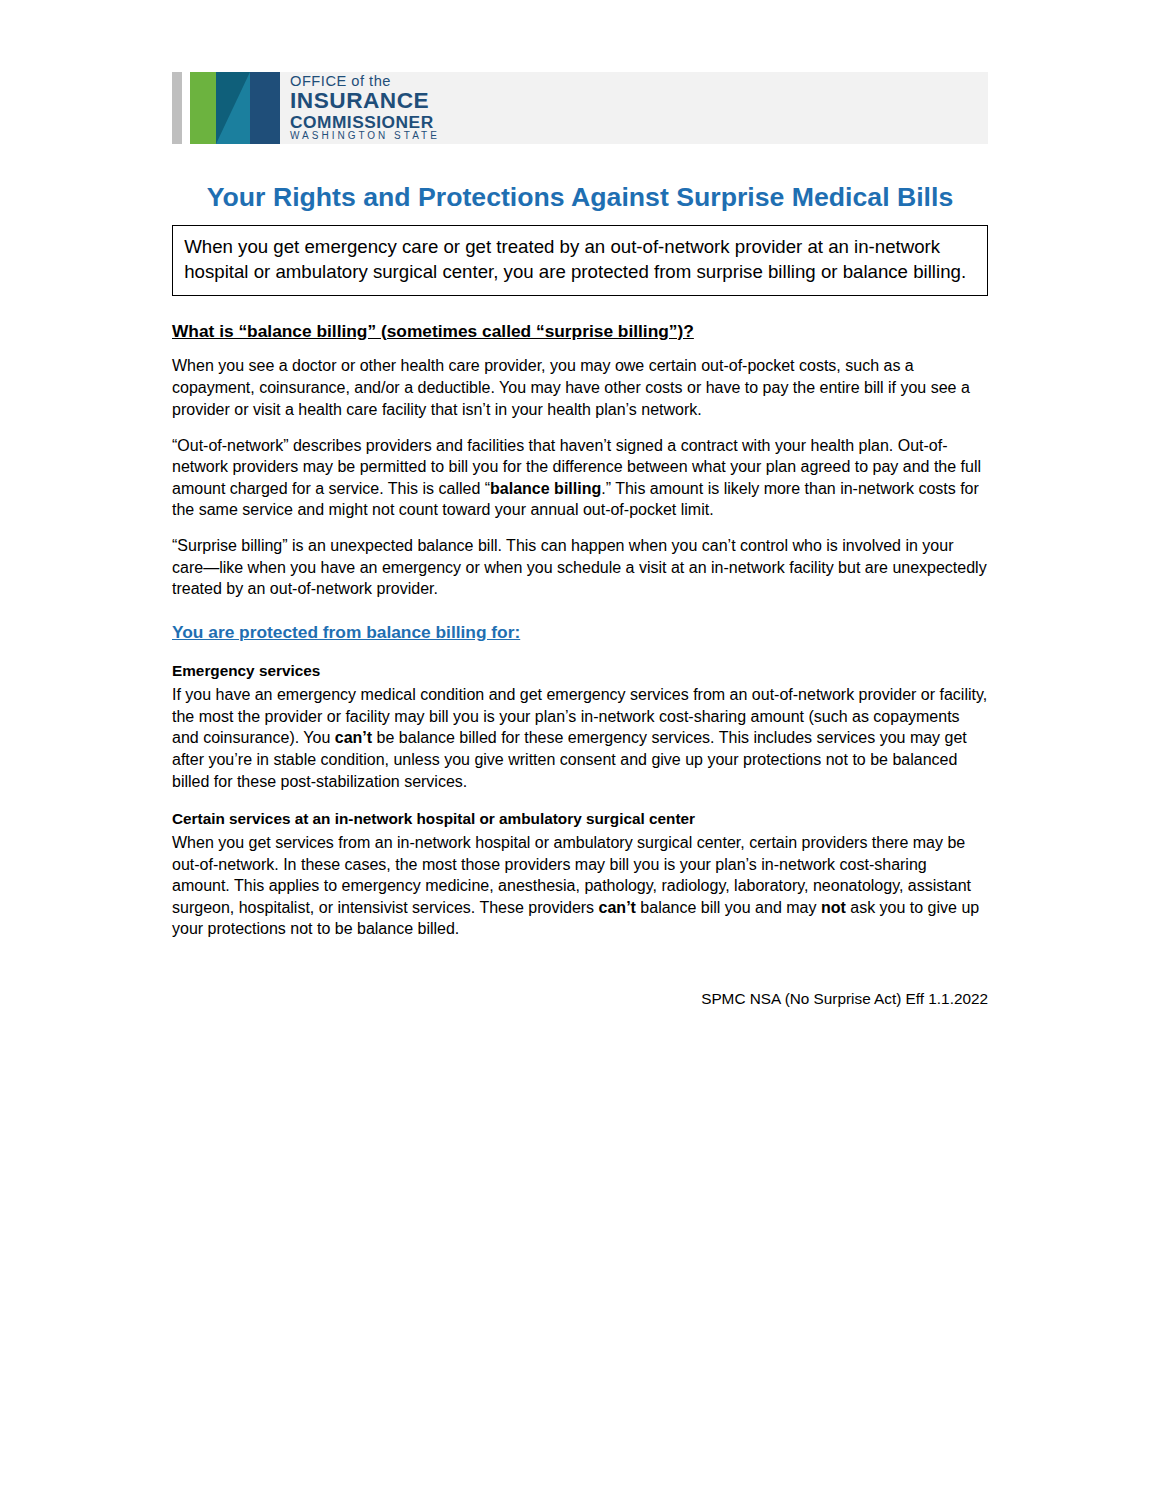OFFICE of the
INSURANCE
COMMISSIONER
WASHINGTON STATE
Your Rights and Protections Against Surprise Medical Bills
When you get emergency care or get treated by an out-of-network provider at an in-network hospital or ambulatory surgical center, you are protected from surprise billing or balance billing.
What is “balance billing” (sometimes called “surprise billing”)?
When you see a doctor or other health care provider, you may owe certain out-of-pocket costs, such as a copayment, coinsurance, and/or a deductible. You may have other costs or have to pay the entire bill if you see a provider or visit a health care facility that isn’t in your health plan’s network.
“Out-of-network” describes providers and facilities that haven’t signed a contract with your health plan. Out-of-network providers may be permitted to bill you for the difference between what your plan agreed to pay and the full amount charged for a service. This is called “balance billing.” This amount is likely more than in-network costs for the same service and might not count toward your annual out-of-pocket limit.
“Surprise billing” is an unexpected balance bill. This can happen when you can’t control who is involved in your care—like when you have an emergency or when you schedule a visit at an in-network facility but are unexpectedly treated by an out-of-network provider.
You are protected from balance billing for:
Emergency services
If you have an emergency medical condition and get emergency services from an out-of-network provider or facility, the most the provider or facility may bill you is your plan’s in-network cost-sharing amount (such as copayments and coinsurance). You can’t be balance billed for these emergency services. This includes services you may get after you’re in stable condition, unless you give written consent and give up your protections not to be balanced billed for these post-stabilization services.
Certain services at an in-network hospital or ambulatory surgical center
When you get services from an in-network hospital or ambulatory surgical center, certain providers there may be out-of-network. In these cases, the most those providers may bill you is your plan’s in-network cost-sharing amount. This applies to emergency medicine, anesthesia, pathology, radiology, laboratory, neonatology, assistant surgeon, hospitalist, or intensivist services. These providers can’t balance bill you and may not ask you to give up your protections not to be balance billed.
SPMC NSA (No Surprise Act) Eff 1.1.2022